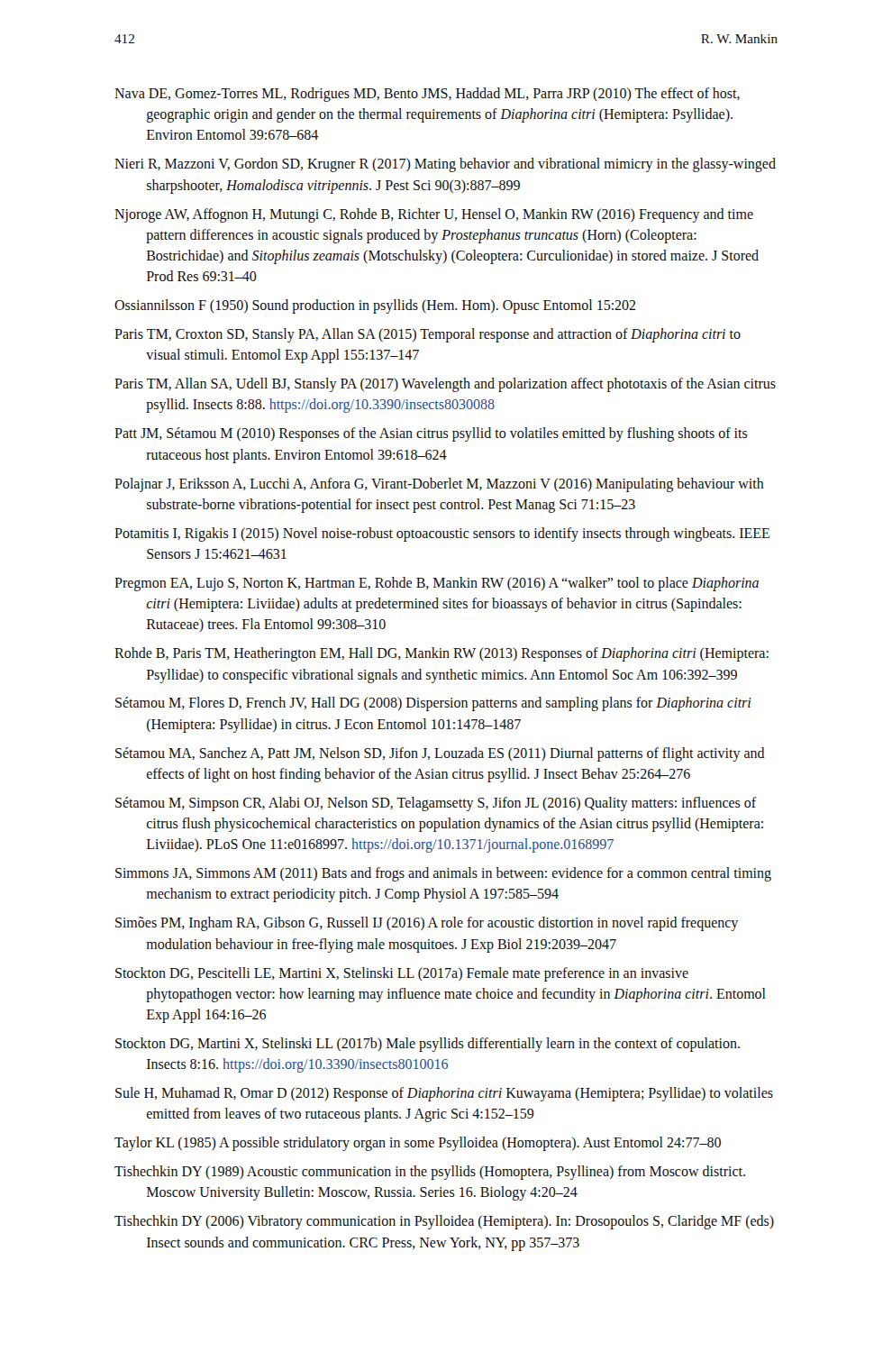412 R. W. Mankin
Nava DE, Gomez-Torres ML, Rodrigues MD, Bento JMS, Haddad ML, Parra JRP (2010) The effect of host, geographic origin and gender on the thermal requirements of Diaphorina citri (Hemiptera: Psyllidae). Environ Entomol 39:678–684
Nieri R, Mazzoni V, Gordon SD, Krugner R (2017) Mating behavior and vibrational mimicry in the glassy-winged sharpshooter, Homalodisca vitripennis. J Pest Sci 90(3):887–899
Njoroge AW, Affognon H, Mutungi C, Rohde B, Richter U, Hensel O, Mankin RW (2016) Frequency and time pattern differences in acoustic signals produced by Prostephanus truncatus (Horn) (Coleoptera: Bostrichidae) and Sitophilus zeamais (Motschulsky) (Coleoptera: Curculionidae) in stored maize. J Stored Prod Res 69:31–40
Ossiannilsson F (1950) Sound production in psyllids (Hem. Hom). Opusc Entomol 15:202
Paris TM, Croxton SD, Stansly PA, Allan SA (2015) Temporal response and attraction of Diaphorina citri to visual stimuli. Entomol Exp Appl 155:137–147
Paris TM, Allan SA, Udell BJ, Stansly PA (2017) Wavelength and polarization affect phototaxis of the Asian citrus psyllid. Insects 8:88. https://doi.org/10.3390/insects8030088
Patt JM, Sétamou M (2010) Responses of the Asian citrus psyllid to volatiles emitted by flushing shoots of its rutaceous host plants. Environ Entomol 39:618–624
Polajnar J, Eriksson A, Lucchi A, Anfora G, Virant-Doberlet M, Mazzoni V (2016) Manipulating behaviour with substrate-borne vibrations-potential for insect pest control. Pest Manag Sci 71:15–23
Potamitis I, Rigakis I (2015) Novel noise-robust optoacoustic sensors to identify insects through wingbeats. IEEE Sensors J 15:4621–4631
Pregmon EA, Lujo S, Norton K, Hartman E, Rohde B, Mankin RW (2016) A “walker” tool to place Diaphorina citri (Hemiptera: Liviidae) adults at predetermined sites for bioassays of behavior in citrus (Sapindales: Rutaceae) trees. Fla Entomol 99:308–310
Rohde B, Paris TM, Heatherington EM, Hall DG, Mankin RW (2013) Responses of Diaphorina citri (Hemiptera: Psyllidae) to conspecific vibrational signals and synthetic mimics. Ann Entomol Soc Am 106:392–399
Sétamou M, Flores D, French JV, Hall DG (2008) Dispersion patterns and sampling plans for Diaphorina citri (Hemiptera: Psyllidae) in citrus. J Econ Entomol 101:1478–1487
Sétamou MA, Sanchez A, Patt JM, Nelson SD, Jifon J, Louzada ES (2011) Diurnal patterns of flight activity and effects of light on host finding behavior of the Asian citrus psyllid. J Insect Behav 25:264–276
Sétamou M, Simpson CR, Alabi OJ, Nelson SD, Telagamsetty S, Jifon JL (2016) Quality matters: influences of citrus flush physicochemical characteristics on population dynamics of the Asian citrus psyllid (Hemiptera: Liviidae). PLoS One 11:e0168997. https://doi.org/10.1371/journal.pone.0168997
Simmons JA, Simmons AM (2011) Bats and frogs and animals in between: evidence for a common central timing mechanism to extract periodicity pitch. J Comp Physiol A 197:585–594
Simões PM, Ingham RA, Gibson G, Russell IJ (2016) A role for acoustic distortion in novel rapid frequency modulation behaviour in free-flying male mosquitoes. J Exp Biol 219:2039–2047
Stockton DG, Pescitelli LE, Martini X, Stelinski LL (2017a) Female mate preference in an invasive phytopathogen vector: how learning may influence mate choice and fecundity in Diaphorina citri. Entomol Exp Appl 164:16–26
Stockton DG, Martini X, Stelinski LL (2017b) Male psyllids differentially learn in the context of copulation. Insects 8:16. https://doi.org/10.3390/insects8010016
Sule H, Muhamad R, Omar D (2012) Response of Diaphorina citri Kuwayama (Hemiptera; Psyllidae) to volatiles emitted from leaves of two rutaceous plants. J Agric Sci 4:152–159
Taylor KL (1985) A possible stridulatory organ in some Psylloidea (Homoptera). Aust Entomol 24:77–80
Tishechkin DY (1989) Acoustic communication in the psyllids (Homoptera, Psyllinea) from Moscow district. Moscow University Bulletin: Moscow, Russia. Series 16. Biology 4:20–24
Tishechkin DY (2006) Vibratory communication in Psylloidea (Hemiptera). In: Drosopoulos S, Claridge MF (eds) Insect sounds and communication. CRC Press, New York, NY, pp 357–373